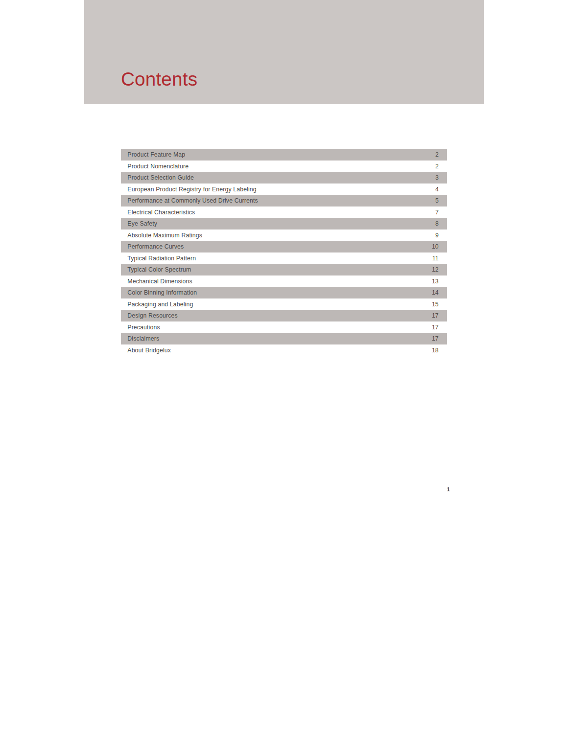Contents
| Product Feature Map | 2 |
| Product Nomenclature | 2 |
| Product Selection Guide | 3 |
| European Product Registry for Energy Labeling | 4 |
| Performance at Commonly Used Drive Currents | 5 |
| Electrical Characteristics | 7 |
| Eye Safety | 8 |
| Absolute Maximum Ratings | 9 |
| Performance Curves | 10 |
| Typical Radiation Pattern | 11 |
| Typical Color Spectrum | 12 |
| Mechanical Dimensions | 13 |
| Color Binning Information | 14 |
| Packaging and Labeling | 15 |
| Design Resources | 17 |
| Precautions | 17 |
| Disclaimers | 17 |
| About Bridgelux | 18 |
1